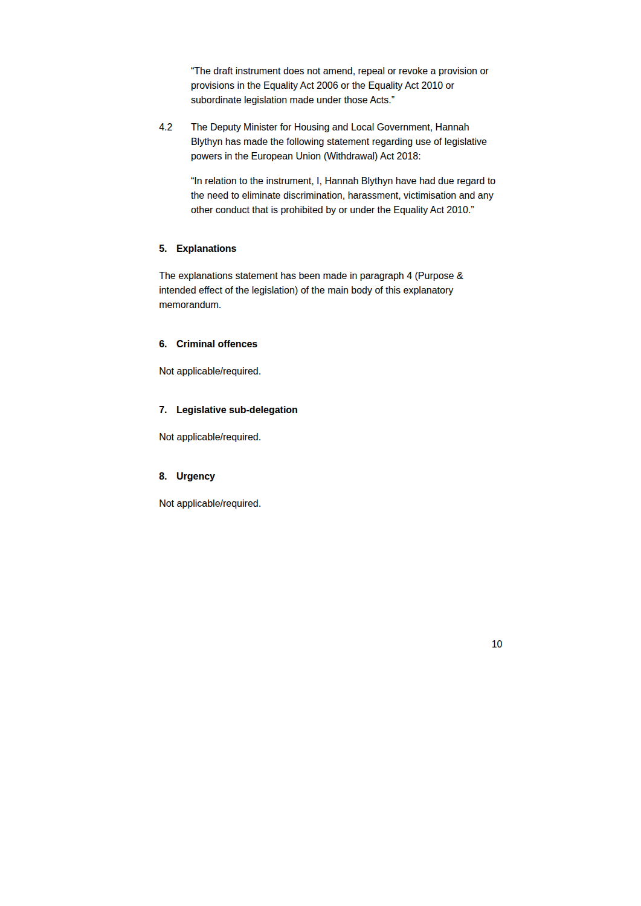“The draft instrument does not amend, repeal or revoke a provision or provisions in the Equality Act 2006 or the Equality Act 2010 or subordinate legislation made under those Acts.”
4.2
The Deputy Minister for Housing and Local Government, Hannah Blythyn has made the following statement regarding use of legislative powers in the European Union (Withdrawal) Act 2018:
“In relation to the instrument, I, Hannah Blythyn have had due regard to the need to eliminate discrimination, harassment, victimisation and any other conduct that is prohibited by or under the Equality Act 2010.”
5. Explanations
The explanations statement has been made in paragraph 4 (Purpose & intended effect of the legislation) of the main body of this explanatory memorandum.
6. Criminal offences
Not applicable/required.
7. Legislative sub-delegation
Not applicable/required.
8. Urgency
Not applicable/required.
10